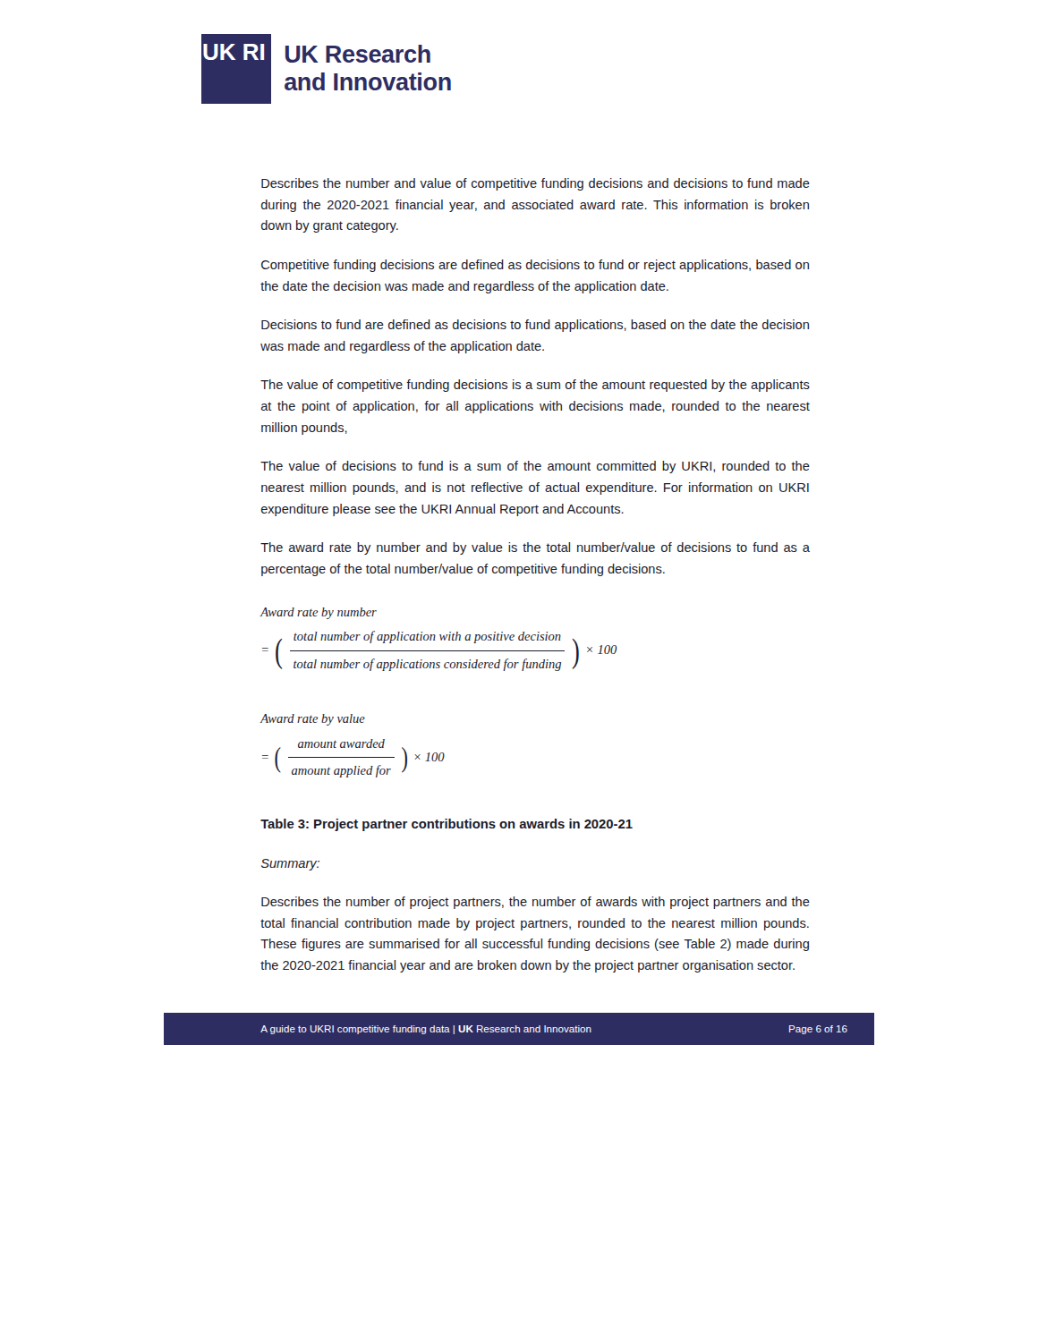UK RI
UK Research
and Innovation
Describes the number and value of competitive funding decisions and decisions to fund made during the 2020-2021 financial year, and associated award rate. This information is broken down by grant category.
Competitive funding decisions are defined as decisions to fund or reject applications, based on the date the decision was made and regardless of the application date.
Decisions to fund are defined as decisions to fund applications, based on the date the decision was made and regardless of the application date.
The value of competitive funding decisions is a sum of the amount requested by the applicants at the point of application, for all applications with decisions made, rounded to the nearest million pounds,
The value of decisions to fund is a sum of the amount committed by UKRI, rounded to the nearest million pounds, and is not reflective of actual expenditure. For information on UKRI expenditure please see the UKRI Annual Report and Accounts.
The award rate by number and by value is the total number/value of decisions to fund as a percentage of the total number/value of competitive funding decisions.
Award rate by number = ( total number of application with a positive decision total number of applications considered for funding ) × 100
Award rate by value = ( amount awarded amount applied for ) × 100
Table 3: Project partner contributions on awards in 2020-21
Summary:
Describes the number of project partners, the number of awards with project partners and the total financial contribution made by project partners, rounded to the nearest million pounds. These figures are summarised for all successful funding decisions (see Table 2) made during the 2020-2021 financial year and are broken down by the project partner organisation sector.
A guide to UKRI competitive funding data | UK Research and Innovation
Page 6 of 16